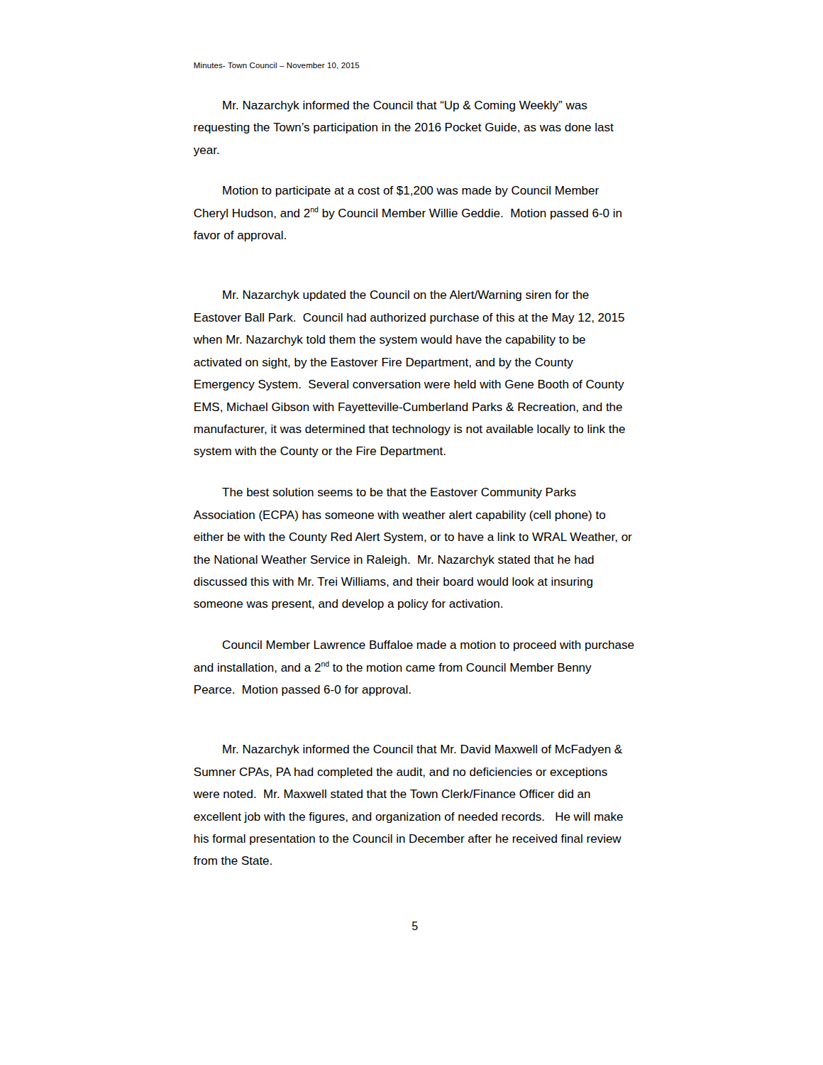Minutes- Town Council – November 10, 2015
Mr. Nazarchyk informed the Council that “Up & Coming Weekly” was requesting the Town’s participation in the 2016 Pocket Guide, as was done last year.
Motion to participate at a cost of $1,200 was made by Council Member Cheryl Hudson, and 2nd by Council Member Willie Geddie. Motion passed 6-0 in favor of approval.
Mr. Nazarchyk updated the Council on the Alert/Warning siren for the Eastover Ball Park. Council had authorized purchase of this at the May 12, 2015 when Mr. Nazarchyk told them the system would have the capability to be activated on sight, by the Eastover Fire Department, and by the County Emergency System. Several conversation were held with Gene Booth of County EMS, Michael Gibson with Fayetteville-Cumberland Parks & Recreation, and the manufacturer, it was determined that technology is not available locally to link the system with the County or the Fire Department.
The best solution seems to be that the Eastover Community Parks Association (ECPA) has someone with weather alert capability (cell phone) to either be with the County Red Alert System, or to have a link to WRAL Weather, or the National Weather Service in Raleigh. Mr. Nazarchyk stated that he had discussed this with Mr. Trei Williams, and their board would look at insuring someone was present, and develop a policy for activation.
Council Member Lawrence Buffaloe made a motion to proceed with purchase and installation, and a 2nd to the motion came from Council Member Benny Pearce. Motion passed 6-0 for approval.
Mr. Nazarchyk informed the Council that Mr. David Maxwell of McFadyen & Sumner CPAs, PA had completed the audit, and no deficiencies or exceptions were noted. Mr. Maxwell stated that the Town Clerk/Finance Officer did an excellent job with the figures, and organization of needed records. He will make his formal presentation to the Council in December after he received final review from the State.
5